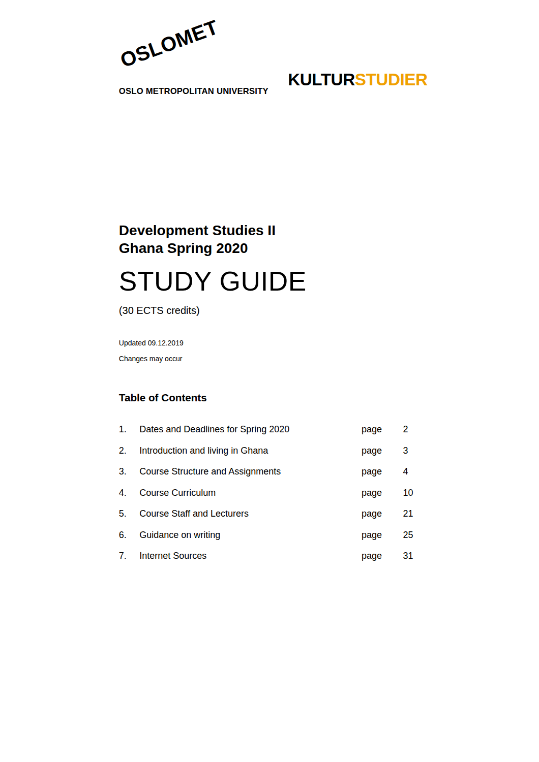OSLOMET
OSLO METROPOLITAN UNIVERSITY
KULTUR STUDIER
Development Studies II
Ghana Spring 2020
STUDY GUIDE
(30 ECTS credits)
Updated 09.12.2019
Changes may occur
Table of Contents
| 1. | Dates and Deadlines for Spring 2020 | page | 2 |
| 2. | Introduction and living in Ghana | page | 3 |
| 3. | Course Structure and Assignments | page | 4 |
| 4. | Course Curriculum | page | 10 |
| 5. | Course Staff and Lecturers | page | 21 |
| 6. | Guidance on writing | page | 25 |
| 7. | Internet Sources | page | 31 |